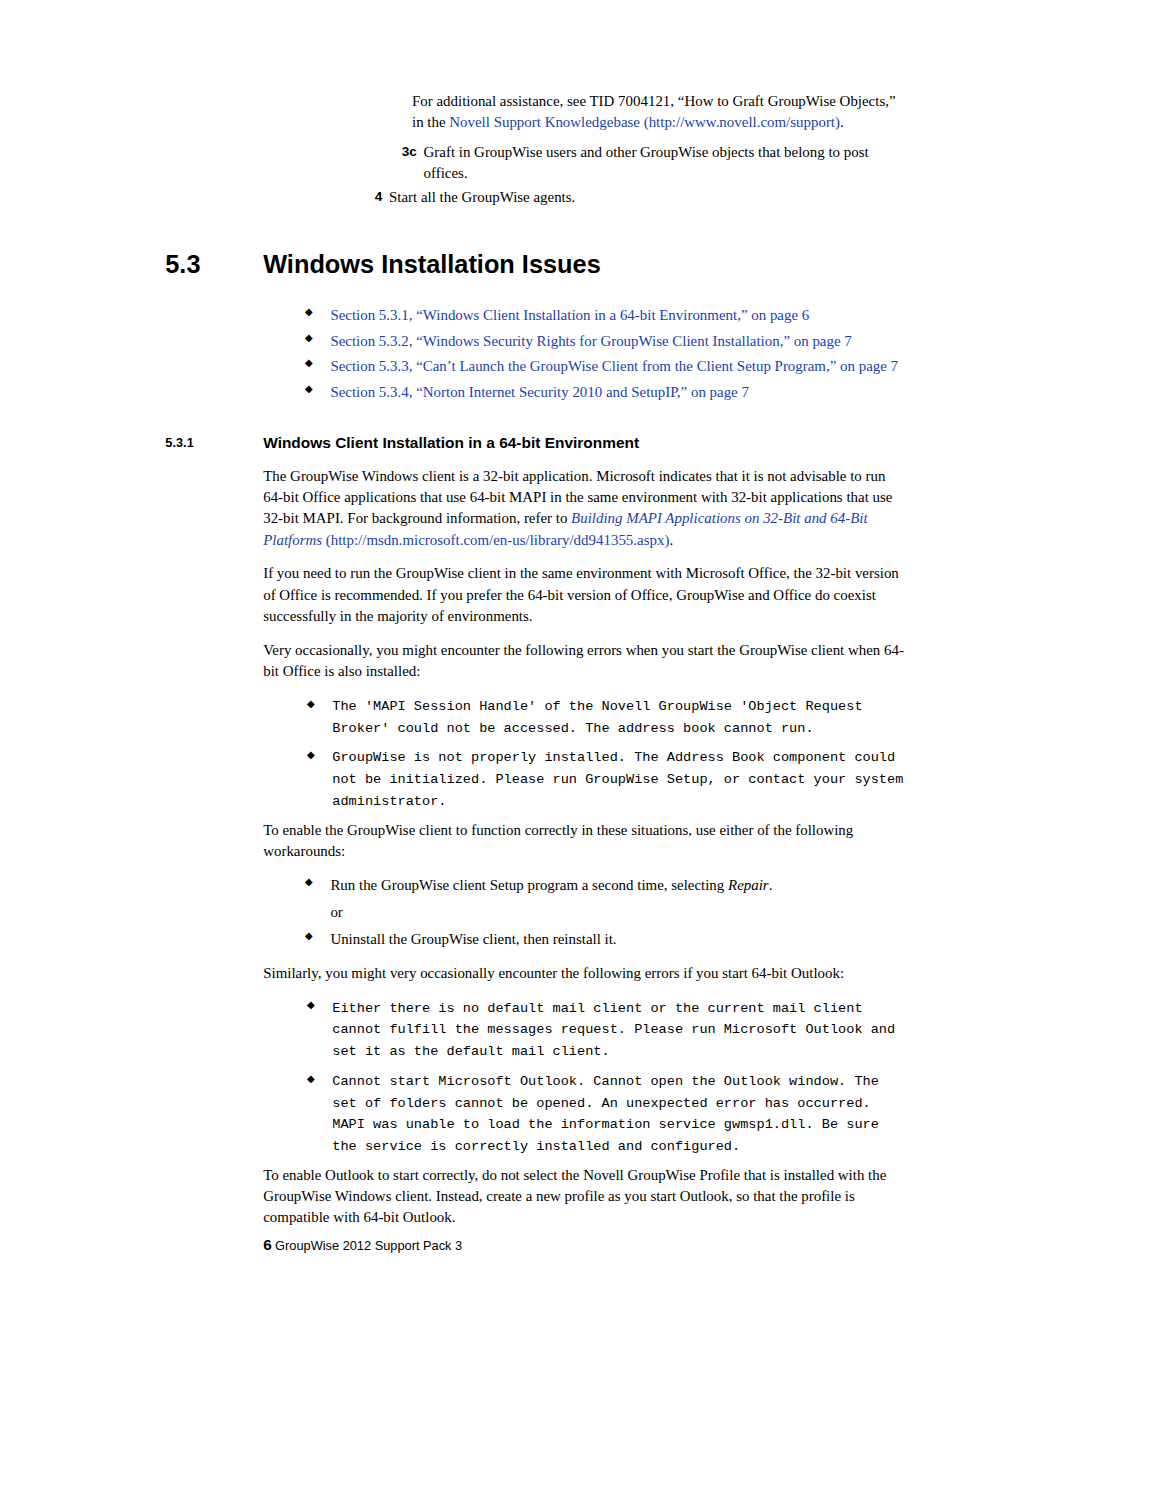For additional assistance, see TID 7004121, “How to Graft GroupWise Objects,” in the Novell Support Knowledgebase (http://www.novell.com/support).
3c
Graft in GroupWise users and other GroupWise objects that belong to post offices.
4
Start all the GroupWise agents.
5.3 Windows Installation Issues
Section 5.3.1, “Windows Client Installation in a 64-bit Environment,” on page 6
Section 5.3.2, “Windows Security Rights for GroupWise Client Installation,” on page 7
Section 5.3.3, “Can’t Launch the GroupWise Client from the Client Setup Program,” on page 7
Section 5.3.4, “Norton Internet Security 2010 and SetupIP,” on page 7
5.3.1 Windows Client Installation in a 64-bit Environment
The GroupWise Windows client is a 32-bit application. Microsoft indicates that it is not advisable to run 64-bit Office applications that use 64-bit MAPI in the same environment with 32-bit applications that use 32-bit MAPI. For background information, refer to Building MAPI Applications on 32-Bit and 64-Bit Platforms (http://msdn.microsoft.com/en-us/library/dd941355.aspx).
If you need to run the GroupWise client in the same environment with Microsoft Office, the 32-bit version of Office is recommended. If you prefer the 64-bit version of Office, GroupWise and Office do coexist successfully in the majority of environments.
Very occasionally, you might encounter the following errors when you start the GroupWise client when 64-bit Office is also installed:
The 'MAPI Session Handle' of the Novell GroupWise 'Object Request Broker' could not be accessed. The address book cannot run.
GroupWise is not properly installed. The Address Book component could not be initialized. Please run GroupWise Setup, or contact your system administrator.
To enable the GroupWise client to function correctly in these situations, use either of the following workarounds:
Run the GroupWise client Setup program a second time, selecting Repair.
or
Uninstall the GroupWise client, then reinstall it.
Similarly, you might very occasionally encounter the following errors if you start 64-bit Outlook:
Either there is no default mail client or the current mail client cannot fulfill the messages request. Please run Microsoft Outlook and set it as the default mail client.
Cannot start Microsoft Outlook. Cannot open the Outlook window. The set of folders cannot be opened. An unexpected error has occurred. MAPI was unable to load the information service gwmsp1.dll. Be sure the service is correctly installed and configured.
To enable Outlook to start correctly, do not select the Novell GroupWise Profile that is installed with the GroupWise Windows client. Instead, create a new profile as you start Outlook, so that the profile is compatible with 64-bit Outlook.
6 GroupWise 2012 Support Pack 3